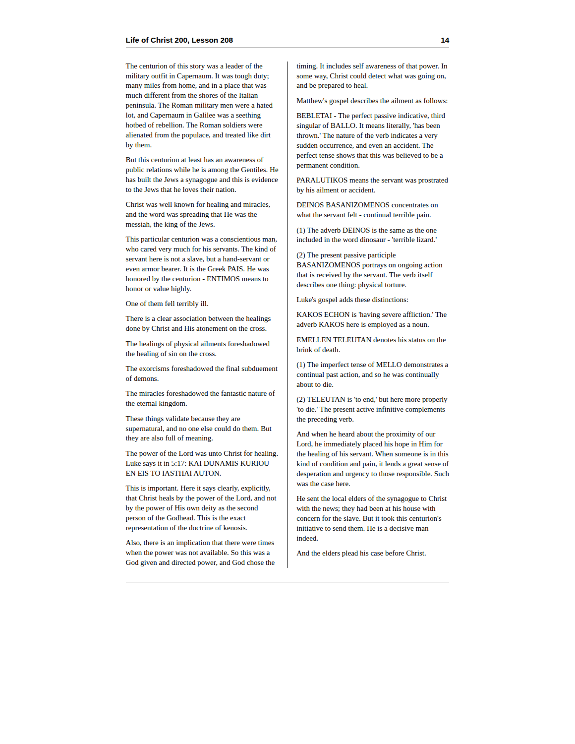Life of Christ 200, Lesson 208 14
The centurion of this story was a leader of the military outfit in Capernaum. It was tough duty; many miles from home, and in a place that was much different from the shores of the Italian peninsula. The Roman military men were a hated lot, and Capernaum in Galilee was a seething hotbed of rebellion. The Roman soldiers were alienated from the populace, and treated like dirt by them.
But this centurion at least has an awareness of public relations while he is among the Gentiles. He has built the Jews a synagogue and this is evidence to the Jews that he loves their nation.
Christ was well known for healing and miracles, and the word was spreading that He was the messiah, the king of the Jews.
This particular centurion was a conscientious man, who cared very much for his servants. The kind of servant here is not a slave, but a hand-servant or even armor bearer. It is the Greek PAIS. He was honored by the centurion - ENTIMOS means to honor or value highly.
One of them fell terribly ill.
There is a clear association between the healings done by Christ and His atonement on the cross.
The healings of physical ailments foreshadowed the healing of sin on the cross.
The exorcisms foreshadowed the final subduement of demons.
The miracles foreshadowed the fantastic nature of the eternal kingdom.
These things validate because they are supernatural, and no one else could do them. But they are also full of meaning.
The power of the Lord was unto Christ for healing. Luke says it in 5:17: KAI DUNAMIS KURIOU EN EIS TO IASTHAI AUTON.
This is important. Here it says clearly, explicitly, that Christ heals by the power of the Lord, and not by the power of His own deity as the second person of the Godhead. This is the exact representation of the doctrine of kenosis.
Also, there is an implication that there were times when the power was not available. So this was a God given and directed power, and God chose the timing. It includes self awareness of that power. In some way, Christ could detect what was going on, and be prepared to heal.
Matthew's gospel describes the ailment as follows:
BEBLETAI - The perfect passive indicative, third singular of BALLO. It means literally, 'has been thrown.' The nature of the verb indicates a very sudden occurrence, and even an accident. The perfect tense shows that this was believed to be a permanent condition.
PARALUTIKOS means the servant was prostrated by his ailment or accident.
DEINOS BASANIZOMENOS concentrates on what the servant felt - continual terrible pain.
(1) The adverb DEINOS is the same as the one included in the word dinosaur - 'terrible lizard.'
(2) The present passive participle BASANIZOMENOS portrays on ongoing action that is received by the servant. The verb itself describes one thing: physical torture.
Luke's gospel adds these distinctions:
KAKOS ECHON is 'having severe affliction.' The adverb KAKOS here is employed as a noun.
EMELLEN TELEUTAN denotes his status on the brink of death.
(1) The imperfect tense of MELLO demonstrates a continual past action, and so he was continually about to die.
(2) TELEUTAN is 'to end,' but here more properly 'to die.' The present active infinitive complements the preceding verb.
And when he heard about the proximity of our Lord, he immediately placed his hope in Him for the healing of his servant. When someone is in this kind of condition and pain, it lends a great sense of desperation and urgency to those responsible. Such was the case here.
He sent the local elders of the synagogue to Christ with the news; they had been at his house with concern for the slave. But it took this centurion's initiative to send them. He is a decisive man indeed.
And the elders plead his case before Christ.